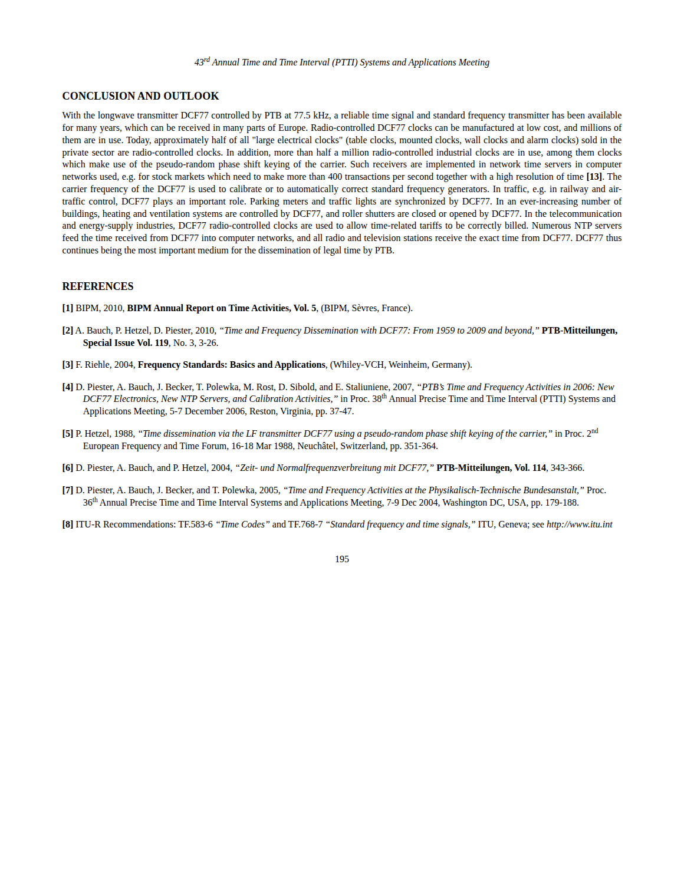43rd Annual Time and Time Interval (PTTI) Systems and Applications Meeting
CONCLUSION AND OUTLOOK
With the longwave transmitter DCF77 controlled by PTB at 77.5 kHz, a reliable time signal and standard frequency transmitter has been available for many years, which can be received in many parts of Europe. Radio-controlled DCF77 clocks can be manufactured at low cost, and millions of them are in use. Today, approximately half of all "large electrical clocks" (table clocks, mounted clocks, wall clocks and alarm clocks) sold in the private sector are radio-controlled clocks. In addition, more than half a million radio-controlled industrial clocks are in use, among them clocks which make use of the pseudo-random phase shift keying of the carrier. Such receivers are implemented in network time servers in computer networks used, e.g. for stock markets which need to make more than 400 transactions per second together with a high resolution of time [13]. The carrier frequency of the DCF77 is used to calibrate or to automatically correct standard frequency generators. In traffic, e.g. in railway and air-traffic control, DCF77 plays an important role. Parking meters and traffic lights are synchronized by DCF77. In an ever-increasing number of buildings, heating and ventilation systems are controlled by DCF77, and roller shutters are closed or opened by DCF77. In the telecommunication and energy-supply industries, DCF77 radio-controlled clocks are used to allow time-related tariffs to be correctly billed. Numerous NTP servers feed the time received from DCF77 into computer networks, and all radio and television stations receive the exact time from DCF77. DCF77 thus continues being the most important medium for the dissemination of legal time by PTB.
REFERENCES
[1] BIPM, 2010, BIPM Annual Report on Time Activities, Vol. 5, (BIPM, Sèvres, France).
[2] A. Bauch, P. Hetzel, D. Piester, 2010, “Time and Frequency Dissemination with DCF77: From 1959 to 2009 and beyond,” PTB-Mitteilungen, Special Issue Vol. 119, No. 3, 3-26.
[3] F. Riehle, 2004, Frequency Standards: Basics and Applications, (Whiley-VCH, Weinheim, Germany).
[4] D. Piester, A. Bauch, J. Becker, T. Polewka, M. Rost, D. Sibold, and E. Staliuniene, 2007, “PTB’s Time and Frequency Activities in 2006: New DCF77 Electronics, New NTP Servers, and Calibration Activities,” in Proc. 38th Annual Precise Time and Time Interval (PTTI) Systems and Applications Meeting, 5-7 December 2006, Reston, Virginia, pp. 37-47.
[5] P. Hetzel, 1988, “Time dissemination via the LF transmitter DCF77 using a pseudo-random phase shift keying of the carrier,” in Proc. 2nd European Frequency and Time Forum, 16-18 Mar 1988, Neuchâtel, Switzerland, pp. 351-364.
[6] D. Piester, A. Bauch, and P. Hetzel, 2004, “Zeit- und Normalfrequenzverbreitung mit DCF77,” PTB-Mitteilungen, Vol. 114, 343-366.
[7] D. Piester, A. Bauch, J. Becker, and T. Polewka, 2005, “Time and Frequency Activities at the Physikalisch-Technische Bundesanstalt,” Proc. 36th Annual Precise Time and Time Interval Systems and Applications Meeting, 7-9 Dec 2004, Washington DC, USA, pp. 179-188.
[8] ITU-R Recommendations: TF.583-6 “Time Codes” and TF.768-7 “Standard frequency and time signals,” ITU, Geneva; see http://www.itu.int
195